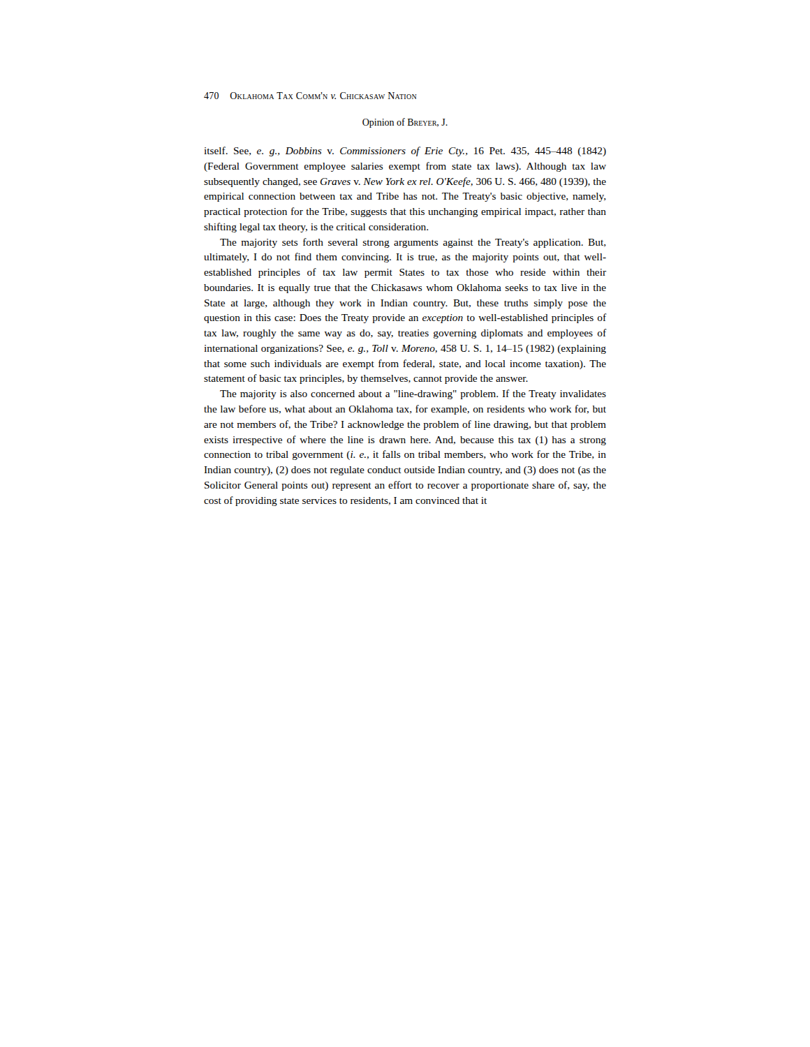470 Oklahoma Tax Comm'n v. Chickasaw Nation
Opinion of Breyer, J.
itself. See, e. g., Dobbins v. Commissioners of Erie Cty., 16 Pet. 435, 445–448 (1842) (Federal Government employee salaries exempt from state tax laws). Although tax law subsequently changed, see Graves v. New York ex rel. O'Keefe, 306 U. S. 466, 480 (1939), the empirical connection between tax and Tribe has not. The Treaty's basic objective, namely, practical protection for the Tribe, suggests that this unchanging empirical impact, rather than shifting legal tax theory, is the critical consideration.
The majority sets forth several strong arguments against the Treaty's application. But, ultimately, I do not find them convincing. It is true, as the majority points out, that well-established principles of tax law permit States to tax those who reside within their boundaries. It is equally true that the Chickasaws whom Oklahoma seeks to tax live in the State at large, although they work in Indian country. But, these truths simply pose the question in this case: Does the Treaty provide an exception to well-established principles of tax law, roughly the same way as do, say, treaties governing diplomats and employees of international organizations? See, e. g., Toll v. Moreno, 458 U. S. 1, 14–15 (1982) (explaining that some such individuals are exempt from federal, state, and local income taxation). The statement of basic tax principles, by themselves, cannot provide the answer.
The majority is also concerned about a "line-drawing" problem. If the Treaty invalidates the law before us, what about an Oklahoma tax, for example, on residents who work for, but are not members of, the Tribe? I acknowledge the problem of line drawing, but that problem exists irrespective of where the line is drawn here. And, because this tax (1) has a strong connection to tribal government (i. e., it falls on tribal members, who work for the Tribe, in Indian country), (2) does not regulate conduct outside Indian country, and (3) does not (as the Solicitor General points out) represent an effort to recover a proportionate share of, say, the cost of providing state services to residents, I am convinced that it